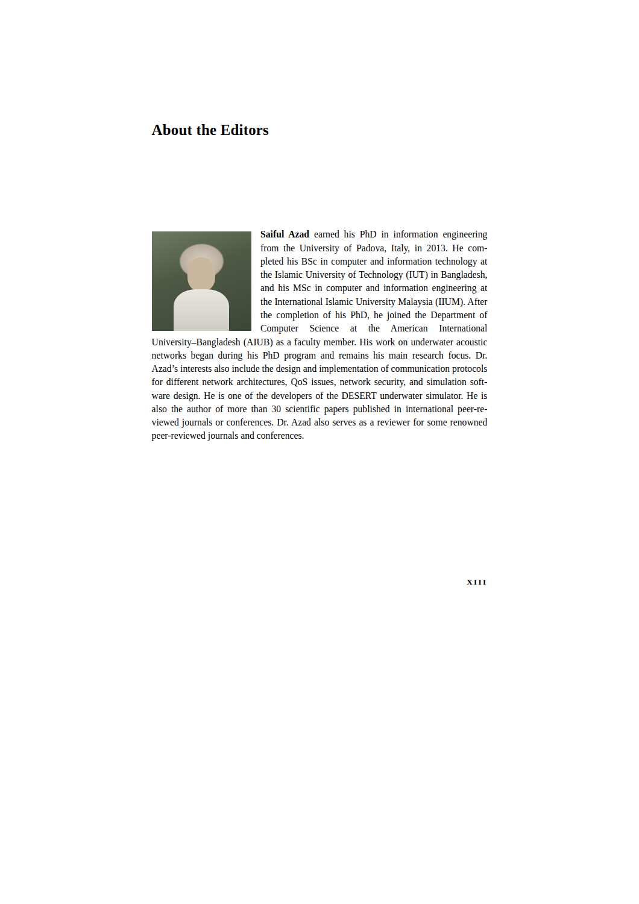About the Editors
Saiful Azad earned his PhD in information engineering from the University of Padova, Italy, in 2013. He completed his BSc in computer and information technology at the Islamic University of Technology (IUT) in Bangladesh, and his MSc in computer and information engineering at the International Islamic University Malaysia (IIUM). After the completion of his PhD, he joined the Department of Computer Science at the American International University–Bangladesh (AIUB) as a faculty member. His work on underwater acoustic networks began during his PhD program and remains his main research focus. Dr. Azad’s interests also include the design and implementation of communication protocols for different network architectures, QoS issues, network security, and simulation software design. He is one of the developers of the DESERT underwater simulator. He is also the author of more than 30 scientific papers published in international peer-reviewed journals or conferences. Dr. Azad also serves as a reviewer for some renowned peer-reviewed journals and conferences.
XIII